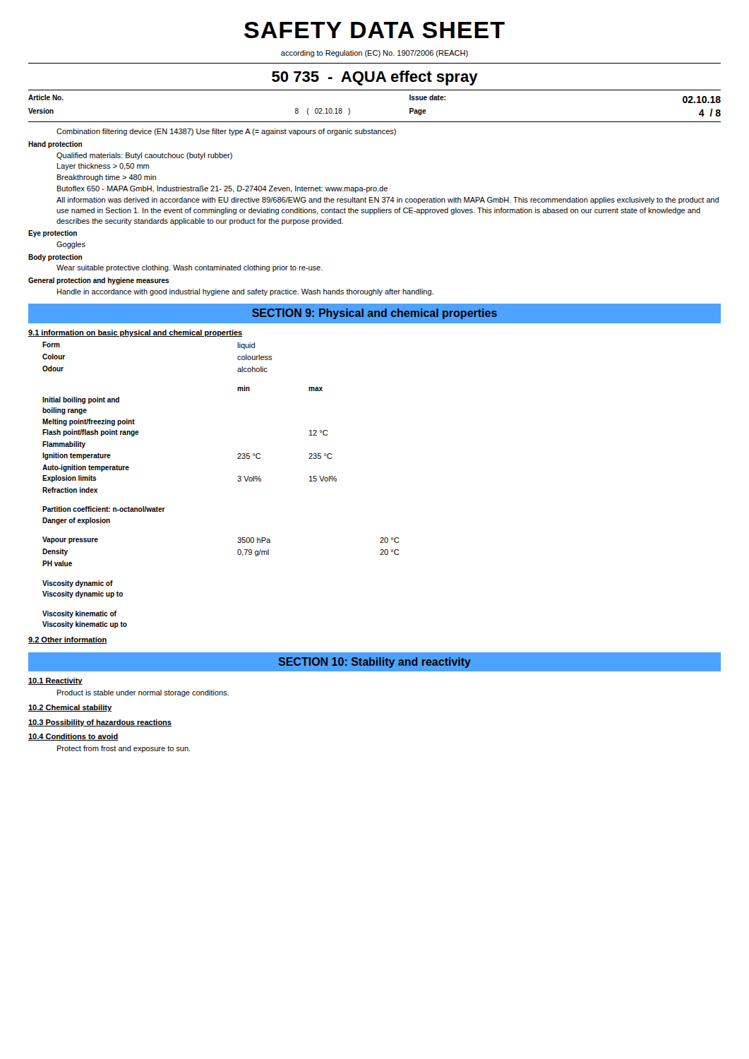SAFETY DATA SHEET
according to Regulation (EC) No. 1907/2006 (REACH)
50 735 - AQUA effect spray
| Article No. | | Issue date: | 02.10.18 |
| Version | 8 ( 02.10.18 ) | Page | 4 / 8 |
Combination filtering device (EN 14387) Use filter type A (= against vapours of organic substances)
Hand protection
Qualified materials: Butyl caoutchouc (butyl rubber)
Layer thickness > 0,50 mm
Breakthrough time > 480 min
Butoflex 650 - MAPA GmbH, Industriestraße 21- 25, D-27404 Zeven, Internet: www.mapa-pro.de
All information was derived in accordance with EU directive 89/686/EWG and the resultant EN 374 in cooperation with MAPA GmbH. This recommendation applies exclusively to the product and use named in Section 1. In the event of commingling or deviating conditions, contact the suppliers of CE-approved gloves. This information is abased on our current state of knowledge and describes the security standards applicable to our product for the purpose provided.
Eye protection
Goggles
Body protection
Wear suitable protective clothing. Wash contaminated clothing prior to re-use.
General protection and hygiene measures
Handle in accordance with good industrial hygiene and safety practice. Wash hands thoroughly after handling.
SECTION 9: Physical and chemical properties
9.1 information on basic physical and chemical properties
| Form | liquid |
| Colour | colourless |
| Odour | alcoholic |
| | min | max | |
| Initial boiling point and | | | |
| boiling range | | | |
| Melting point/freezing point | | | |
| Flash point/flash point range | | 12 °C | |
| Flammability | | | |
| Ignition temperature | 235 °C | 235 °C | |
| Auto-ignition temperature | | | |
| Explosion limits | 3 Vol% | 15 Vol% | |
| Refraction index | | | |
| Partition coefficient: n-octanol/water | | | |
| Danger of explosion | | | |
| Vapour pressure | 3500 hPa | | 20 °C |
| Density | 0,79 g/ml | | 20 °C |
| PH value | | | |
| Viscosity dynamic of | | | |
| Viscosity dynamic up to | | | |
| Viscosity kinematic of | | | |
| Viscosity kinematic up to | | | |
9.2 Other information
SECTION 10: Stability and reactivity
10.1 Reactivity
Product is stable under normal storage conditions.
10.2 Chemical stability
10.3 Possibility of hazardous reactions
10.4 Conditions to avoid
Protect from frost and exposure to sun.